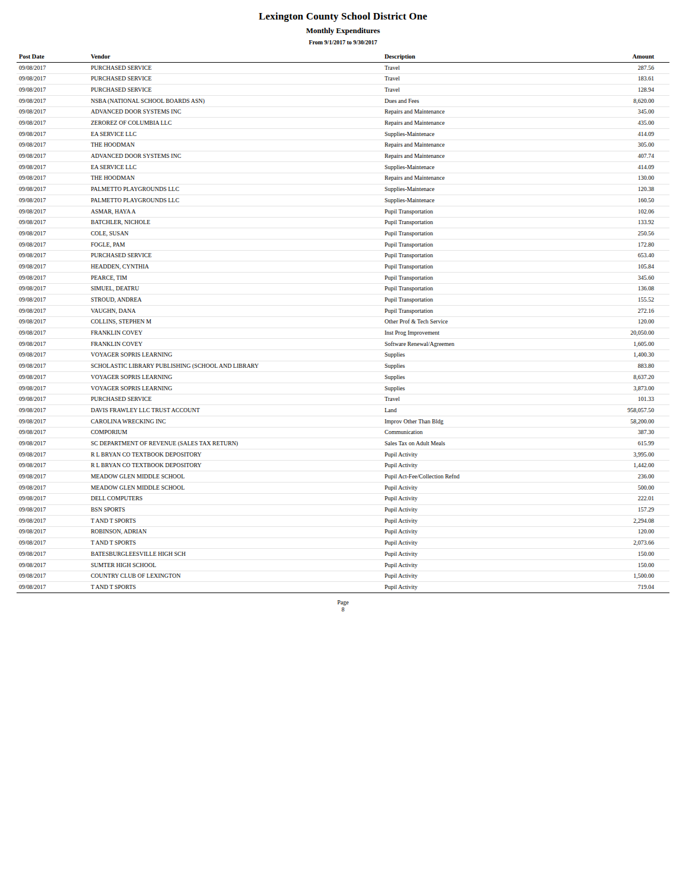Lexington County School District One
Monthly Expenditures
From 9/1/2017 to 9/30/2017
| Post Date | Vendor | Description | Amount |
| --- | --- | --- | --- |
| 09/08/2017 | PURCHASED SERVICE | Travel | 287.56 |
| 09/08/2017 | PURCHASED SERVICE | Travel | 183.61 |
| 09/08/2017 | PURCHASED SERVICE | Travel | 128.94 |
| 09/08/2017 | NSBA (NATIONAL SCHOOL BOARDS ASN) | Dues and Fees | 8,620.00 |
| 09/08/2017 | ADVANCED DOOR SYSTEMS INC | Repairs and Maintenance | 345.00 |
| 09/08/2017 | ZEROREZ OF COLUMBIA LLC | Repairs and Maintenance | 435.00 |
| 09/08/2017 | EA SERVICE LLC | Supplies-Maintenace | 414.09 |
| 09/08/2017 | THE HOODMAN | Repairs and Maintenance | 305.00 |
| 09/08/2017 | ADVANCED DOOR SYSTEMS INC | Repairs and Maintenance | 407.74 |
| 09/08/2017 | EA SERVICE LLC | Supplies-Maintenace | 414.09 |
| 09/08/2017 | THE HOODMAN | Repairs and Maintenance | 130.00 |
| 09/08/2017 | PALMETTO PLAYGROUNDS LLC | Supplies-Maintenace | 120.38 |
| 09/08/2017 | PALMETTO PLAYGROUNDS LLC | Supplies-Maintenace | 160.50 |
| 09/08/2017 | ASMAR, HAYA A | Pupil Transportation | 102.06 |
| 09/08/2017 | BATCHLER, NICHOLE | Pupil Transportation | 133.92 |
| 09/08/2017 | COLE, SUSAN | Pupil Transportation | 250.56 |
| 09/08/2017 | FOGLE, PAM | Pupil Transportation | 172.80 |
| 09/08/2017 | PURCHASED SERVICE | Pupil Transportation | 653.40 |
| 09/08/2017 | HEADDEN, CYNTHIA | Pupil Transportation | 105.84 |
| 09/08/2017 | PEARCE, TIM | Pupil Transportation | 345.60 |
| 09/08/2017 | SIMUEL, DEATRU | Pupil Transportation | 136.08 |
| 09/08/2017 | STROUD, ANDREA | Pupil Transportation | 155.52 |
| 09/08/2017 | VAUGHN, DANA | Pupil Transportation | 272.16 |
| 09/08/2017 | COLLINS, STEPHEN M | Other Prof & Tech Service | 120.00 |
| 09/08/2017 | FRANKLIN COVEY | Inst Prog Improvement | 20,050.00 |
| 09/08/2017 | FRANKLIN COVEY | Software Renewal/Agreemen | 1,605.00 |
| 09/08/2017 | VOYAGER SOPRIS LEARNING | Supplies | 1,400.30 |
| 09/08/2017 | SCHOLASTIC LIBRARY PUBLISHING (SCHOOL AND LIBRARY | Supplies | 883.80 |
| 09/08/2017 | VOYAGER SOPRIS LEARNING | Supplies | 8,637.20 |
| 09/08/2017 | VOYAGER SOPRIS LEARNING | Supplies | 3,873.00 |
| 09/08/2017 | PURCHASED SERVICE | Travel | 101.33 |
| 09/08/2017 | DAVIS FRAWLEY LLC TRUST ACCOUNT | Land | 958,057.50 |
| 09/08/2017 | CAROLINA WRECKING INC | Improv Other Than Bldg | 58,200.00 |
| 09/08/2017 | COMPORIUM | Communication | 387.30 |
| 09/08/2017 | SC DEPARTMENT OF REVENUE (SALES TAX RETURN) | Sales Tax on Adult Meals | 615.99 |
| 09/08/2017 | R L BRYAN CO TEXTBOOK DEPOSITORY | Pupil Activity | 3,995.00 |
| 09/08/2017 | R L BRYAN CO TEXTBOOK DEPOSITORY | Pupil Activity | 1,442.00 |
| 09/08/2017 | MEADOW GLEN MIDDLE SCHOOL | Pupil Act-Fee/Collection Refnd | 236.00 |
| 09/08/2017 | MEADOW GLEN MIDDLE SCHOOL | Pupil Activity | 500.00 |
| 09/08/2017 | DELL COMPUTERS | Pupil Activity | 222.01 |
| 09/08/2017 | BSN SPORTS | Pupil Activity | 157.29 |
| 09/08/2017 | T AND T SPORTS | Pupil Activity | 2,294.08 |
| 09/08/2017 | ROBINSON, ADRIAN | Pupil Activity | 120.00 |
| 09/08/2017 | T AND T SPORTS | Pupil Activity | 2,073.66 |
| 09/08/2017 | BATESBURGLEESVILLE HIGH SCH | Pupil Activity | 150.00 |
| 09/08/2017 | SUMTER HIGH SCHOOL | Pupil Activity | 150.00 |
| 09/08/2017 | COUNTRY CLUB OF LEXINGTON | Pupil Activity | 1,500.00 |
| 09/08/2017 | T AND T SPORTS | Pupil Activity | 719.04 |
Page
8